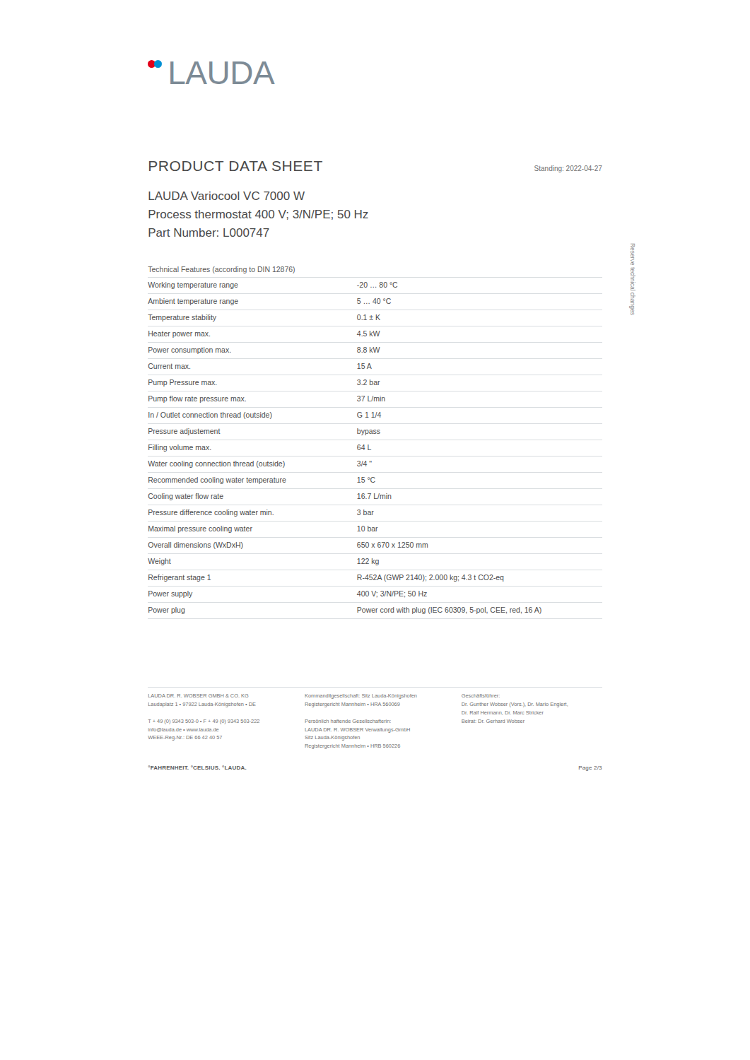LAUDA
PRODUCT DATA SHEET
Standing: 2022-04-27
LAUDA Variocool VC 7000 W
Process thermostat 400 V; 3/N/PE; 50 Hz
Part Number: L000747
Technical Features (according to DIN 12876)
| Working temperature range | -20 … 80 °C |
| Ambient temperature range | 5 … 40 °C |
| Temperature stability | 0.1 ± K |
| Heater power max. | 4.5 kW |
| Power consumption max. | 8.8 kW |
| Current max. | 15 A |
| Pump Pressure max. | 3.2 bar |
| Pump flow rate pressure max. | 37 L/min |
| In / Outlet connection thread (outside) | G 1 1/4 |
| Pressure adjustement | bypass |
| Filling volume max. | 64 L |
| Water cooling connection thread (outside) | 3/4 " |
| Recommended cooling water temperature | 15 °C |
| Cooling water flow rate | 16.7 L/min |
| Pressure difference cooling water min. | 3 bar |
| Maximal pressure cooling water | 10 bar |
| Overall dimensions (WxDxH) | 650 x 670 x 1250 mm |
| Weight | 122 kg |
| Refrigerant stage 1 | R-452A (GWP 2140); 2.000 kg; 4.3 t CO2-eq |
| Power supply | 400 V; 3/N/PE; 50 Hz |
| Power plug | Power cord with plug (IEC 60309, 5-pol, CEE, red, 16 A) |
Reserve technical changes
LAUDA DR. R. WOBSER GMBH & CO. KG
Laudaplatz 1 • 97922 Lauda-Königshofen • DE
T + 49 (0) 9343 503-0 • F + 49 (0) 9343 503-222
info@lauda.de • www.lauda.de
WEEE-Reg-Nr.: DE 66 42 40 57
Kommanditgesellschaft: Sitz Lauda-Königshofen
Registergericht Mannheim • HRA 560069
Persönlich haftende Gesellschafterin:
LAUDA DR. R. WOBSER Verwaltungs-GmbH
Sitz Lauda-Königshofen
Registergericht Mannheim • HRB 560226
Geschäftsführer:
Dr. Gunther Wobser (Vors.), Dr. Mario Englert,
Dr. Ralf Hermann, Dr. Marc Stricker
Beirat: Dr. Gerhard Wobser
°FAHRENHEIT. °CELSIUS. °LAUDA.
Page 2/3